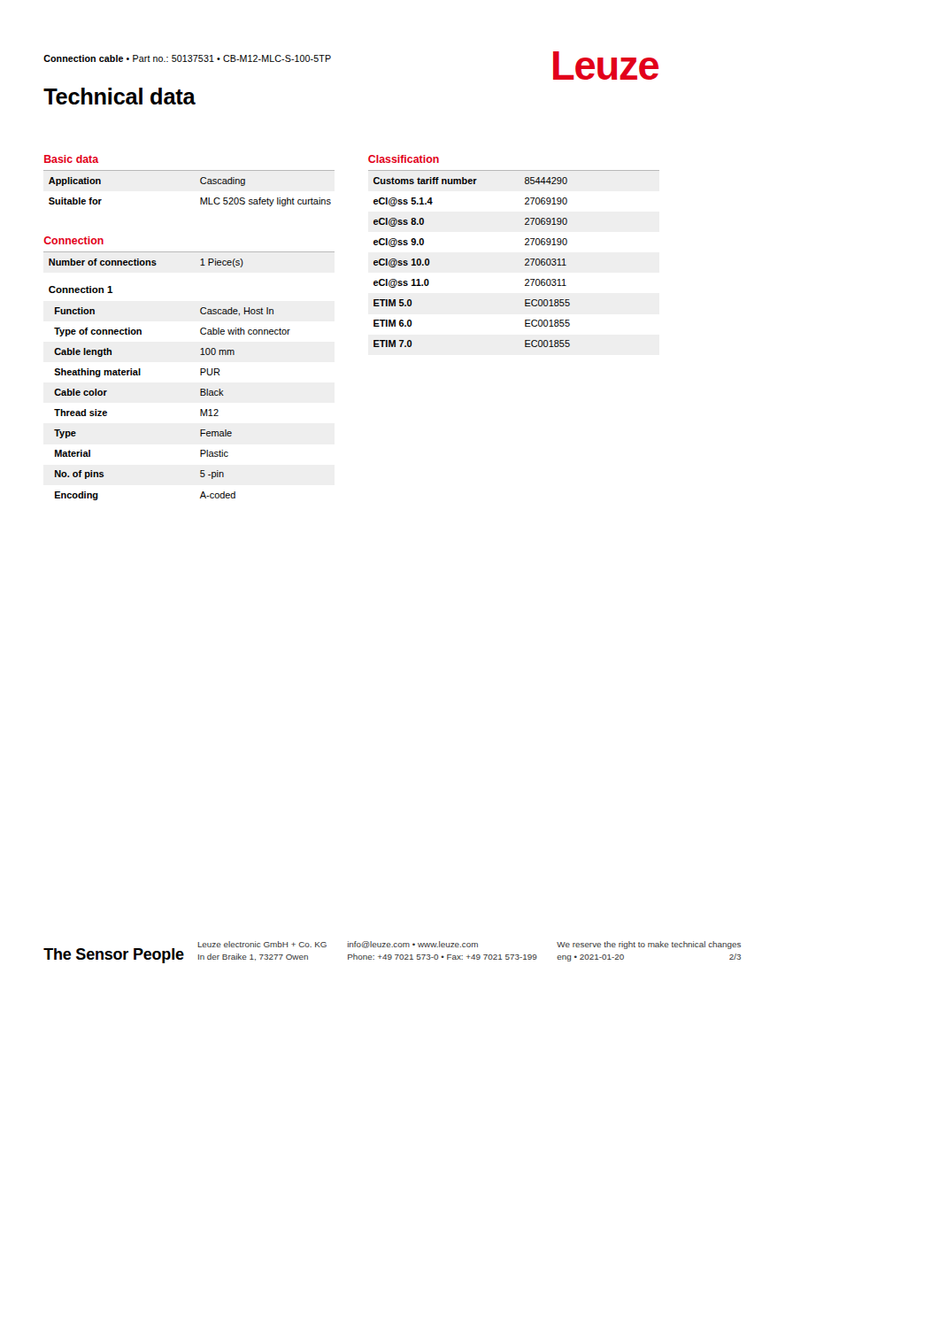Connection cable • Part no.: 50137531 • CB-M12-MLC-S-100-5TP
Technical data
Leuze
Basic data
| Application | Cascading |
| Suitable for | MLC 520S safety light curtains |
Connection
| Number of connections | 1 Piece(s) |
| Connection 1 |
| Function | Cascade, Host In |
| Type of connection | Cable with connector |
| Cable length | 100 mm |
| Sheathing material | PUR |
| Cable color | Black |
| Thread size | M12 |
| Type | Female |
| Material | Plastic |
| No. of pins | 5 -pin |
| Encoding | A-coded |
Classification
| Customs tariff number | 85444290 |
| eCl@ss 5.1.4 | 27069190 |
| eCl@ss 8.0 | 27069190 |
| eCl@ss 9.0 | 27069190 |
| eCl@ss 10.0 | 27060311 |
| eCl@ss 11.0 | 27060311 |
| ETIM 5.0 | EC001855 |
| ETIM 6.0 | EC001855 |
| ETIM 7.0 | EC001855 |
The Sensor People
Leuze electronic GmbH + Co. KG
In der Braike 1, 73277 Owen
info@leuze.com • www.leuze.com
Phone: +49 7021 573-0 • Fax: +49 7021 573-199
We reserve the right to make technical changes
eng • 2021-01-20 2/3